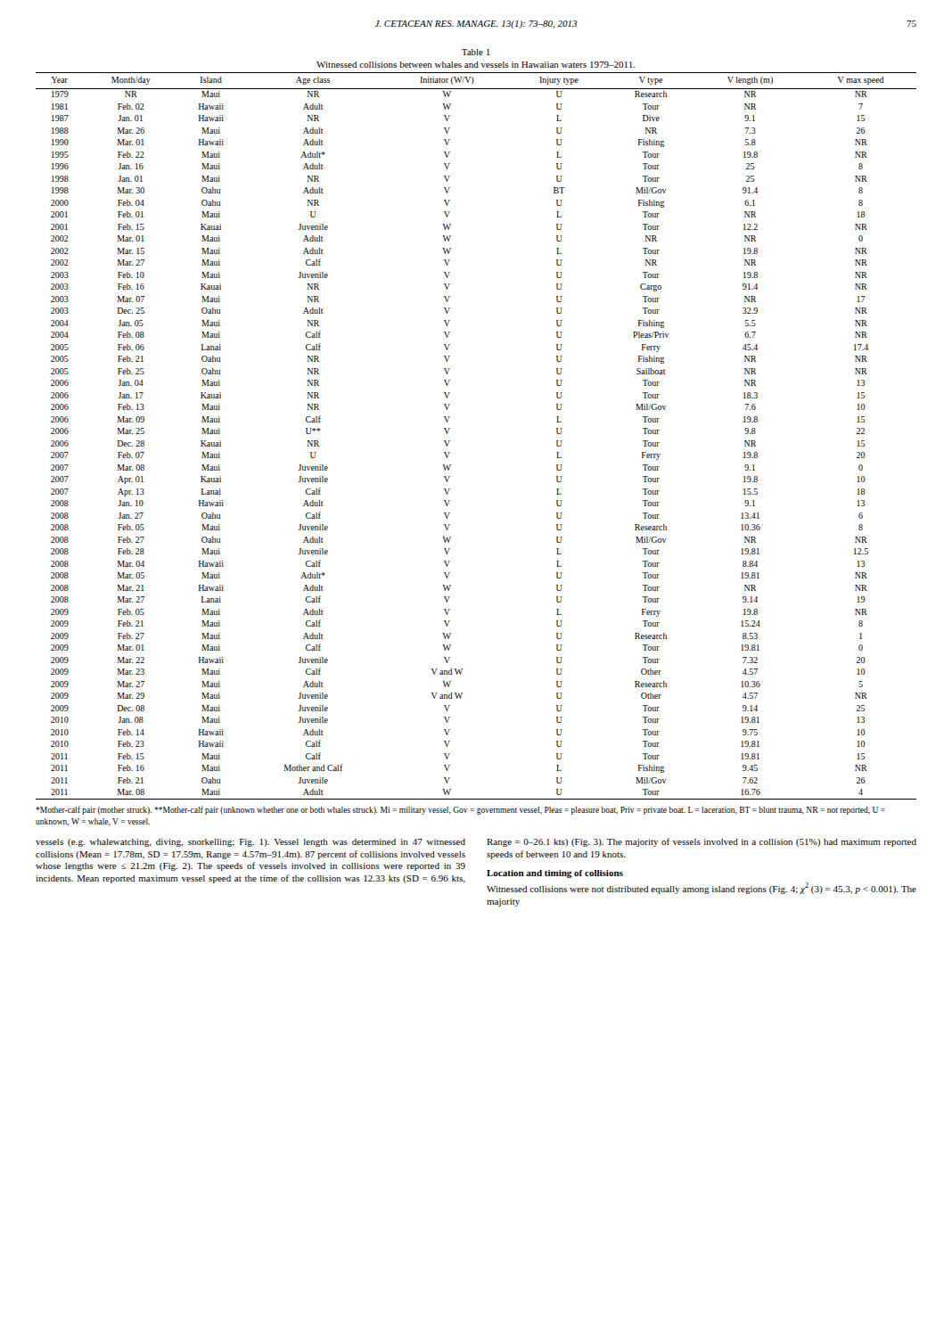J. CETACEAN RES. MANAGE. 13(1): 73–80, 2013 75
Table 1 Witnessed collisions between whales and vessels in Hawaiian waters 1979–2011.
| Year | Month/day | Island | Age class | Initiator (W/V) | Injury type | V type | V length (m) | V max speed |
| --- | --- | --- | --- | --- | --- | --- | --- | --- |
| 1979 | NR | Maui | NR | W | U | Research | NR | NR |
| 1981 | Feb. 02 | Hawaii | Adult | W | U | Tour | NR | 7 |
| 1987 | Jan. 01 | Hawaii | NR | V | L | Dive | 9.1 | 15 |
| 1988 | Mar. 26 | Maui | Adult | V | U | NR | 7.3 | 26 |
| 1990 | Mar. 01 | Hawaii | Adult | V | U | Fishing | 5.8 | NR |
| 1995 | Feb. 22 | Maui | Adult* | V | L | Tour | 19.8 | NR |
| 1996 | Jan. 16 | Maui | Adult | V | U | Tour | 25 | 8 |
| 1998 | Jan. 01 | Maui | NR | V | U | Tour | 25 | NR |
| 1998 | Mar. 30 | Oahu | Adult | V | BT | Mil/Gov | 91.4 | 8 |
| 2000 | Feb. 04 | Oahu | NR | V | U | Fishing | 6.1 | 8 |
| 2001 | Feb. 01 | Maui | U | V | L | Tour | NR | 18 |
| 2001 | Feb. 15 | Kauai | Juvenile | W | U | Tour | 12.2 | NR |
| 2002 | Mar. 01 | Maui | Adult | W | U | NR | NR | 0 |
| 2002 | Mar. 15 | Maui | Adult | W | L | Tour | 19.8 | NR |
| 2002 | Mar. 27 | Maui | Calf | V | U | NR | NR | NR |
| 2003 | Feb. 10 | Maui | Juvenile | V | U | Tour | 19.8 | NR |
| 2003 | Feb. 16 | Kauai | NR | V | U | Cargo | 91.4 | NR |
| 2003 | Mar. 07 | Maui | NR | V | U | Tour | NR | 17 |
| 2003 | Dec. 25 | Oahu | Adult | V | U | Tour | 32.9 | NR |
| 2004 | Jan. 05 | Maui | NR | V | U | Fishing | 5.5 | NR |
| 2004 | Feb. 08 | Maui | Calf | V | U | Pleas/Priv | 6.7 | NR |
| 2005 | Feb. 06 | Lanai | Calf | V | U | Ferry | 45.4 | 17.4 |
| 2005 | Feb. 21 | Oahu | NR | V | U | Fishing | NR | NR |
| 2005 | Feb. 25 | Oahu | NR | V | U | Sailboat | NR | NR |
| 2006 | Jan. 04 | Maui | NR | V | U | Tour | NR | 13 |
| 2006 | Jan. 17 | Kauai | NR | V | U | Tour | 18.3 | 15 |
| 2006 | Feb. 13 | Maui | NR | V | U | Mil/Gov | 7.6 | 10 |
| 2006 | Mar. 09 | Maui | Calf | V | L | Tour | 19.8 | 15 |
| 2006 | Mar. 25 | Maui | U** | V | U | Tour | 9.8 | 22 |
| 2006 | Dec. 28 | Kauai | NR | V | U | Tour | NR | 15 |
| 2007 | Feb. 07 | Maui | U | V | L | Ferry | 19.8 | 20 |
| 2007 | Mar. 08 | Maui | Juvenile | W | U | Tour | 9.1 | 0 |
| 2007 | Apr. 01 | Kauai | Juvenile | V | U | Tour | 19.8 | 10 |
| 2007 | Apr. 13 | Lanai | Calf | V | L | Tour | 15.5 | 18 |
| 2008 | Jan. 10 | Hawaii | Adult | V | U | Tour | 9.1 | 13 |
| 2008 | Jan. 27 | Oahu | Calf | V | U | Tour | 13.41 | 6 |
| 2008 | Feb. 05 | Maui | Juvenile | V | U | Research | 10.36 | 8 |
| 2008 | Feb. 27 | Oahu | Adult | W | U | Mil/Gov | NR | NR |
| 2008 | Feb. 28 | Maui | Juvenile | V | L | Tour | 19.81 | 12.5 |
| 2008 | Mar. 04 | Hawaii | Calf | V | L | Tour | 8.84 | 13 |
| 2008 | Mar. 05 | Maui | Adult* | V | U | Tour | 19.81 | NR |
| 2008 | Mar. 21 | Hawaii | Adult | W | U | Tour | NR | NR |
| 2008 | Mar. 27 | Lanai | Calf | V | U | Tour | 9.14 | 19 |
| 2009 | Feb. 05 | Maui | Adult | V | L | Ferry | 19.8 | NR |
| 2009 | Feb. 21 | Maui | Calf | V | U | Tour | 15.24 | 8 |
| 2009 | Feb. 27 | Maui | Adult | W | U | Research | 8.53 | 1 |
| 2009 | Mar. 01 | Maui | Calf | W | U | Tour | 19.81 | 0 |
| 2009 | Mar. 22 | Hawaii | Juvenile | V | U | Tour | 7.32 | 20 |
| 2009 | Mar. 23 | Maui | Calf | V and W | U | Other | 4.57 | 10 |
| 2009 | Mar. 27 | Maui | Adult | W | U | Research | 10.36 | 5 |
| 2009 | Mar. 29 | Maui | Juvenile | V and W | U | Other | 4.57 | NR |
| 2009 | Dec. 08 | Maui | Juvenile | V | U | Tour | 9.14 | 25 |
| 2010 | Jan. 08 | Maui | Juvenile | V | U | Tour | 19.81 | 13 |
| 2010 | Feb. 14 | Hawaii | Adult | V | U | Tour | 9.75 | 10 |
| 2010 | Feb. 23 | Hawaii | Calf | V | U | Tour | 19.81 | 10 |
| 2011 | Feb. 15 | Maui | Calf | V | U | Tour | 19.81 | 15 |
| 2011 | Feb. 16 | Maui | Mother and Calf | V | L | Fishing | 9.45 | NR |
| 2011 | Feb. 21 | Oahu | Juvenile | V | U | Mil/Gov | 7.62 | 26 |
| 2011 | Mar. 08 | Maui | Adult | W | U | Tour | 16.76 | 4 |
*Mother-calf pair (mother struck). **Mother-calf pair (unknown whether one or both whales struck). Mi = military vessel, Gov = government vessel, Pleas = pleasure boat, Priv = private boat. L = laceration, BT = blunt trauma, NR = not reported, U = unknown, W = whale, V = vessel.
vessels (e.g. whalewatching, diving, snorkelling; Fig. 1). Vessel length was determined in 47 witnessed collisions (Mean = 17.78m, SD = 17.59m, Range = 4.57m–91.4m). 87 percent of collisions involved vessels whose lengths were ≤ 21.2m (Fig. 2). The speeds of vessels involved in collisions were reported in 39 incidents. Mean reported maximum vessel speed at the time of the collision was 12.33 kts (SD = 6.96 kts, Range = 0–26.1 kts) (Fig. 3). The majority of vessels involved in a collision (51%) had maximum reported speeds of between 10 and 19 knots.
Location and timing of collisions
Witnessed collisions were not distributed equally among island regions (Fig. 4; χ2 (3) = 45.3, p < 0.001). The majority